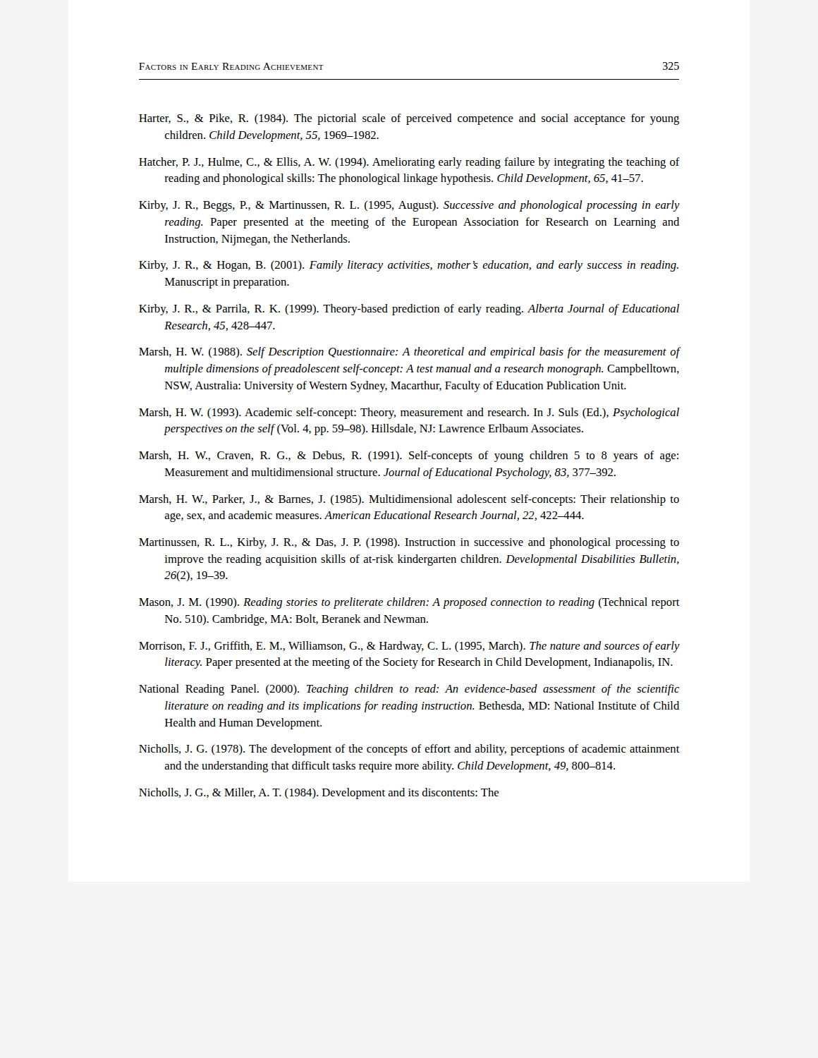Factors in Early Reading Achievement 325
Harter, S., & Pike, R. (1984). The pictorial scale of perceived competence and social acceptance for young children. Child Development, 55, 1969–1982.
Hatcher, P. J., Hulme, C., & Ellis, A. W. (1994). Ameliorating early reading failure by integrating the teaching of reading and phonological skills: The phonological linkage hypothesis. Child Development, 65, 41–57.
Kirby, J. R., Beggs, P., & Martinussen, R. L. (1995, August). Successive and phonological processing in early reading. Paper presented at the meeting of the European Association for Research on Learning and Instruction, Nijmegan, the Netherlands.
Kirby, J. R., & Hogan, B. (2001). Family literacy activities, mother’s education, and early success in reading. Manuscript in preparation.
Kirby, J. R., & Parrila, R. K. (1999). Theory-based prediction of early reading. Alberta Journal of Educational Research, 45, 428–447.
Marsh, H. W. (1988). Self Description Questionnaire: A theoretical and empirical basis for the measurement of multiple dimensions of preadolescent self-concept: A test manual and a research monograph. Campbelltown, NSW, Australia: University of Western Sydney, Macarthur, Faculty of Education Publication Unit.
Marsh, H. W. (1993). Academic self-concept: Theory, measurement and research. In J. Suls (Ed.), Psychological perspectives on the self (Vol. 4, pp. 59–98). Hillsdale, NJ: Lawrence Erlbaum Associates.
Marsh, H. W., Craven, R. G., & Debus, R. (1991). Self-concepts of young children 5 to 8 years of age: Measurement and multidimensional structure. Journal of Educational Psychology, 83, 377–392.
Marsh, H. W., Parker, J., & Barnes, J. (1985). Multidimensional adolescent self-concepts: Their relationship to age, sex, and academic measures. American Educational Research Journal, 22, 422–444.
Martinussen, R. L., Kirby, J. R., & Das, J. P. (1998). Instruction in successive and phonological processing to improve the reading acquisition skills of at-risk kindergarten children. Developmental Disabilities Bulletin, 26(2), 19–39.
Mason, J. M. (1990). Reading stories to preliterate children: A proposed connection to reading (Technical report No. 510). Cambridge, MA: Bolt, Beranek and Newman.
Morrison, F. J., Griffith, E. M., Williamson, G., & Hardway, C. L. (1995, March). The nature and sources of early literacy. Paper presented at the meeting of the Society for Research in Child Development, Indianapolis, IN.
National Reading Panel. (2000). Teaching children to read: An evidence-based assessment of the scientific literature on reading and its implications for reading instruction. Bethesda, MD: National Institute of Child Health and Human Development.
Nicholls, J. G. (1978). The development of the concepts of effort and ability, perceptions of academic attainment and the understanding that difficult tasks require more ability. Child Development, 49, 800–814.
Nicholls, J. G., & Miller, A. T. (1984). Development and its discontents: The